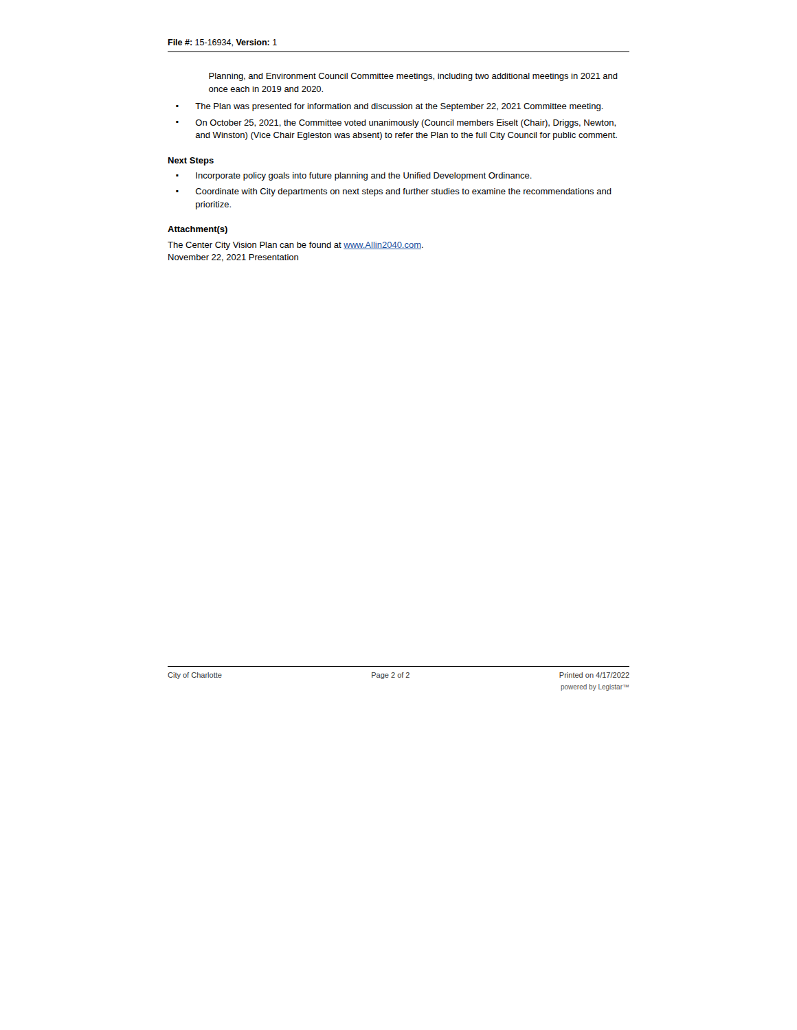File #: 15-16934, Version: 1
Planning, and Environment Council Committee meetings, including two additional meetings in 2021 and once each in 2019 and 2020.
The Plan was presented for information and discussion at the September 22, 2021 Committee meeting.
On October 25, 2021, the Committee voted unanimously (Council members Eiselt (Chair), Driggs, Newton, and Winston) (Vice Chair Egleston was absent) to refer the Plan to the full City Council for public comment.
Next Steps
Incorporate policy goals into future planning and the Unified Development Ordinance.
Coordinate with City departments on next steps and further studies to examine the recommendations and prioritize.
Attachment(s)
The Center City Vision Plan can be found at www.Allin2040.com.
November 22, 2021 Presentation
City of Charlotte
Page 2 of 2
Printed on 4/17/2022 powered by Legistar™